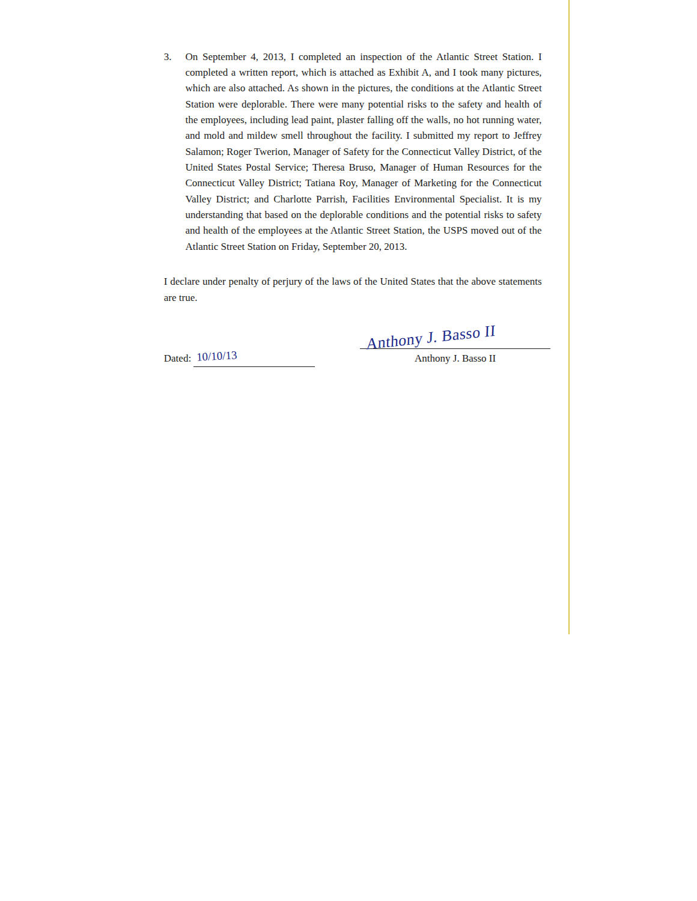3. On September 4, 2013, I completed an inspection of the Atlantic Street Station. I completed a written report, which is attached as Exhibit A, and I took many pictures, which are also attached. As shown in the pictures, the conditions at the Atlantic Street Station were deplorable. There were many potential risks to the safety and health of the employees, including lead paint, plaster falling off the walls, no hot running water, and mold and mildew smell throughout the facility. I submitted my report to Jeffrey Salamon; Roger Twerion, Manager of Safety for the Connecticut Valley District, of the United States Postal Service; Theresa Bruso, Manager of Human Resources for the Connecticut Valley District; Tatiana Roy, Manager of Marketing for the Connecticut Valley District; and Charlotte Parrish, Facilities Environmental Specialist. It is my understanding that based on the deplorable conditions and the potential risks to safety and health of the employees at the Atlantic Street Station, the USPS moved out of the Atlantic Street Station on Friday, September 20, 2013.
I declare under penalty of perjury of the laws of the United States that the above statements are true.
Dated: 10/10/13
Anthony J. Basso II
Anthony J. Basso II